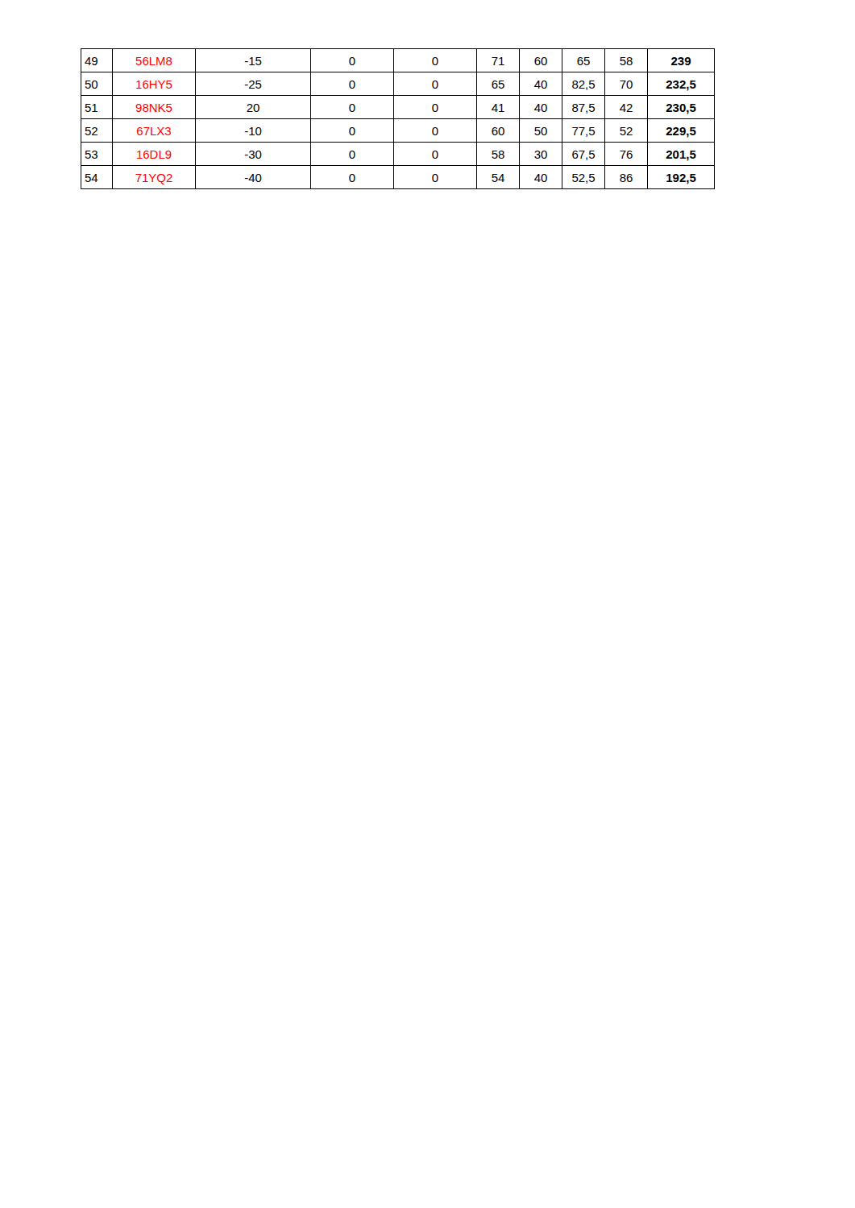| 49 | 56LM8 | -15 | 0 | 0 | 71 | 60 | 65 | 58 | 239 |
| 50 | 16HY5 | -25 | 0 | 0 | 65 | 40 | 82,5 | 70 | 232,5 |
| 51 | 98NK5 | 20 | 0 | 0 | 41 | 40 | 87,5 | 42 | 230,5 |
| 52 | 67LX3 | -10 | 0 | 0 | 60 | 50 | 77,5 | 52 | 229,5 |
| 53 | 16DL9 | -30 | 0 | 0 | 58 | 30 | 67,5 | 76 | 201,5 |
| 54 | 71YQ2 | -40 | 0 | 0 | 54 | 40 | 52,5 | 86 | 192,5 |